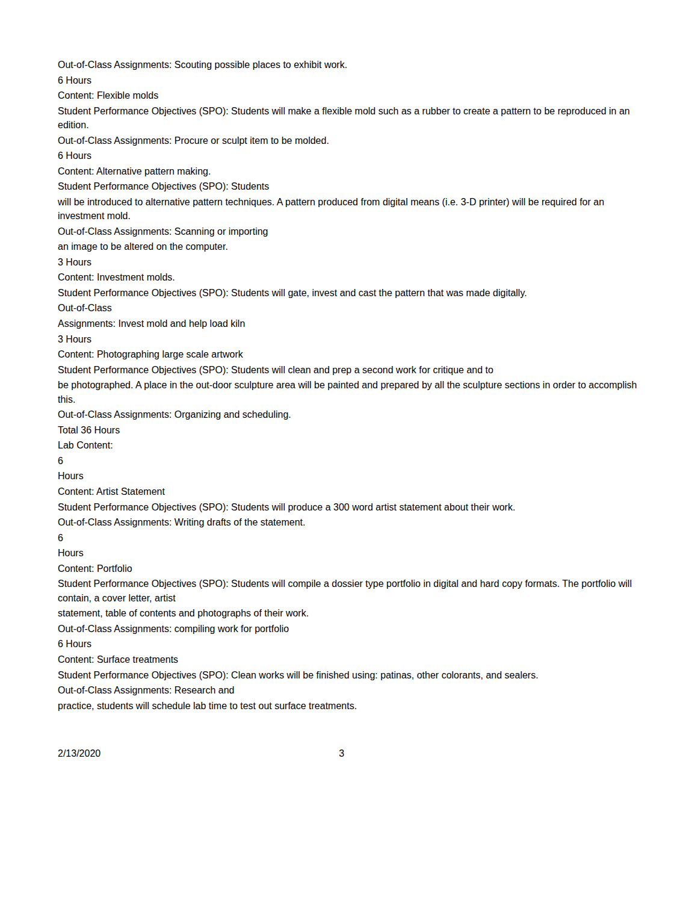Out-of-Class Assignments: Scouting possible places to exhibit work.
6 Hours
Content: Flexible molds
Student Performance Objectives (SPO): Students will make a flexible mold such as a rubber to create a pattern to be reproduced in an edition.
Out-of-Class Assignments: Procure or sculpt item to be molded.
6 Hours
Content: Alternative pattern making.
Student Performance Objectives (SPO): Students
will be introduced to alternative pattern techniques. A pattern produced from digital means (i.e. 3-D printer) will be required for an investment mold.
Out-of-Class Assignments: Scanning or importing
an image to be altered on the computer.
3 Hours
Content: Investment molds.
Student Performance Objectives (SPO): Students will gate, invest and cast the pattern that was made digitally.
Out-of-Class
Assignments: Invest mold and help load kiln
3 Hours
Content: Photographing large scale artwork
Student Performance Objectives (SPO): Students will clean and prep a second work for critique and to
be photographed. A place in the out-door sculpture area will be painted and prepared by all the sculpture sections in order to accomplish this.
Out-of-Class Assignments: Organizing and scheduling.
Total 36 Hours
Lab Content:
6
Hours
Content: Artist Statement
Student Performance Objectives (SPO): Students will produce a 300 word artist statement about their work.
Out-of-Class Assignments: Writing drafts of the statement.
6
Hours
Content: Portfolio
Student Performance Objectives (SPO): Students will compile a dossier type portfolio in digital and hard copy formats. The portfolio will contain, a cover letter, artist
statement, table of contents and photographs of their work.
Out-of-Class Assignments: compiling work for portfolio
6 Hours
Content: Surface treatments
Student Performance Objectives (SPO): Clean works will be finished using: patinas, other colorants, and sealers.
Out-of-Class Assignments: Research and
practice, students will schedule lab time to test out surface treatments.
2/13/2020 3